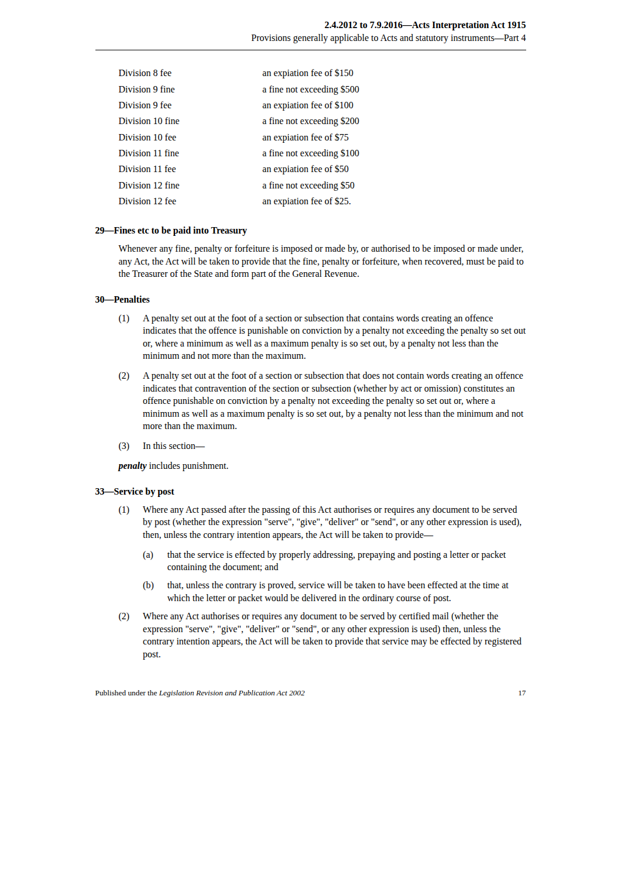2.4.2012 to 7.9.2016—Acts Interpretation Act 1915 Provisions generally applicable to Acts and statutory instruments—Part 4
| Division 8 fee | an expiation fee of $150 |
| Division 9 fine | a fine not exceeding $500 |
| Division 9 fee | an expiation fee of $100 |
| Division 10 fine | a fine not exceeding $200 |
| Division 10 fee | an expiation fee of $75 |
| Division 11 fine | a fine not exceeding $100 |
| Division 11 fee | an expiation fee of $50 |
| Division 12 fine | a fine not exceeding $50 |
| Division 12 fee | an expiation fee of $25. |
29—Fines etc to be paid into Treasury
Whenever any fine, penalty or forfeiture is imposed or made by, or authorised to be imposed or made under, any Act, the Act will be taken to provide that the fine, penalty or forfeiture, when recovered, must be paid to the Treasurer of the State and form part of the General Revenue.
30—Penalties
(1)
A penalty set out at the foot of a section or subsection that contains words creating an offence indicates that the offence is punishable on conviction by a penalty not exceeding the penalty so set out or, where a minimum as well as a maximum penalty is so set out, by a penalty not less than the minimum and not more than the maximum.
(2)
A penalty set out at the foot of a section or subsection that does not contain words creating an offence indicates that contravention of the section or subsection (whether by act or omission) constitutes an offence punishable on conviction by a penalty not exceeding the penalty so set out or, where a minimum as well as a maximum penalty is so set out, by a penalty not less than the minimum and not more than the maximum.
(3)
In this section—
penalty includes punishment.
33—Service by post
(1)
Where any Act passed after the passing of this Act authorises or requires any document to be served by post (whether the expression "serve", "give", "deliver" or "send", or any other expression is used), then, unless the contrary intention appears, the Act will be taken to provide—
(a)
that the service is effected by properly addressing, prepaying and posting a letter or packet containing the document; and
(b)
that, unless the contrary is proved, service will be taken to have been effected at the time at which the letter or packet would be delivered in the ordinary course of post.
(2)
Where any Act authorises or requires any document to be served by certified mail (whether the expression "serve", "give", "deliver" or "send", or any other expression is used) then, unless the contrary intention appears, the Act will be taken to provide that service may be effected by registered post.
Published under the Legislation Revision and Publication Act 2002
17